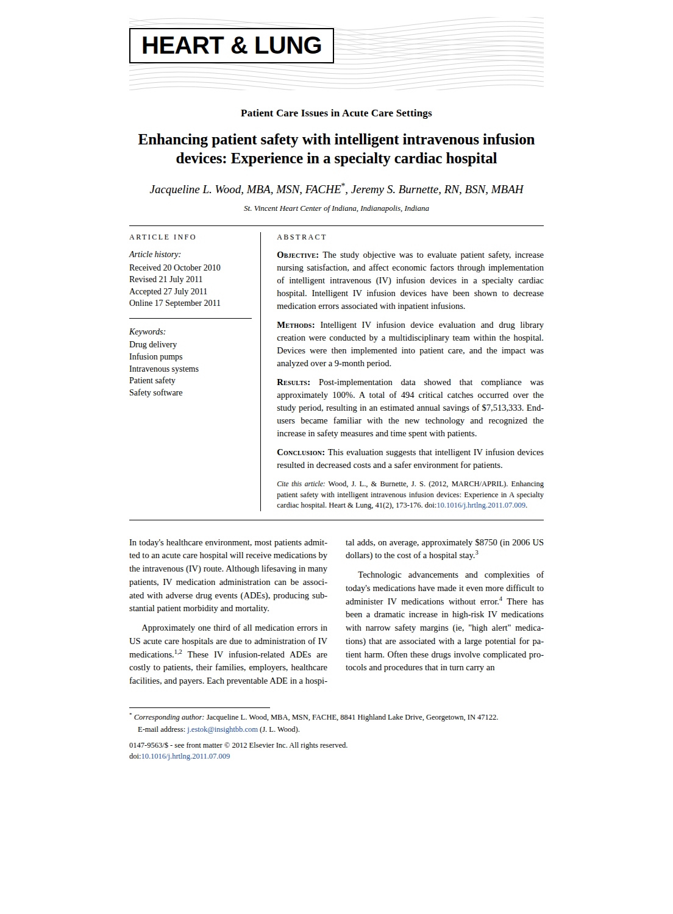HEART & LUNG
Patient Care Issues in Acute Care Settings
Enhancing patient safety with intelligent intravenous infusion devices: Experience in a specialty cardiac hospital
Jacqueline L. Wood, MBA, MSN, FACHE*, Jeremy S. Burnette, RN, BSN, MBAH
St. Vincent Heart Center of Indiana, Indianapolis, Indiana
article info
Article history:
Received 20 October 2010
Revised 21 July 2011
Accepted 27 July 2011
Online 17 September 2011
Keywords:
Drug delivery
Infusion pumps
Intravenous systems
Patient safety
Safety software
abstract
Objective: The study objective was to evaluate patient safety, increase nursing satisfaction, and affect economic factors through implementation of intelligent intravenous (IV) infusion devices in a specialty cardiac hospital. Intelligent IV infusion devices have been shown to decrease medication errors associated with inpatient infusions.
Methods: Intelligent IV infusion device evaluation and drug library creation were conducted by a multidisciplinary team within the hospital. Devices were then implemented into patient care, and the impact was analyzed over a 9-month period.
Results: Post-implementation data showed that compliance was approximately 100%. A total of 494 critical catches occurred over the study period, resulting in an estimated annual savings of $7,513,333. End-users became familiar with the new technology and recognized the increase in safety measures and time spent with patients.
Conclusion: This evaluation suggests that intelligent IV infusion devices resulted in decreased costs and a safer environment for patients.
Cite this article: Wood, J. L., & Burnette, J. S. (2012, MARCH/APRIL). Enhancing patient safety with intelligent intravenous infusion devices: Experience in A specialty cardiac hospital. Heart & Lung, 41(2), 173-176. doi:10.1016/j.hrtlng.2011.07.009.
In today's healthcare environment, most patients admitted to an acute care hospital will receive medications by the intravenous (IV) route. Although lifesaving in many patients, IV medication administration can be associated with adverse drug events (ADEs), producing substantial patient morbidity and mortality.
Approximately one third of all medication errors in US acute care hospitals are due to administration of IV medications.1,2 These IV infusion-related ADEs are costly to patients, their families, employers, healthcare facilities, and payers. Each preventable ADE in a hospital adds, on average, approximately $8750 (in 2006 US dollars) to the cost of a hospital stay.3
Technologic advancements and complexities of today's medications have made it even more difficult to administer IV medications without error.4 There has been a dramatic increase in high-risk IV medications with narrow safety margins (ie, "high alert" medications) that are associated with a large potential for patient harm. Often these drugs involve complicated protocols and procedures that in turn carry an
* Corresponding author: Jacqueline L. Wood, MBA, MSN, FACHE, 8841 Highland Lake Drive, Georgetown, IN 47122.
E-mail address: j.estok@insightbb.com (J. L. Wood).
0147-9563/$ - see front matter © 2012 Elsevier Inc. All rights reserved.
doi:10.1016/j.hrtlng.2011.07.009